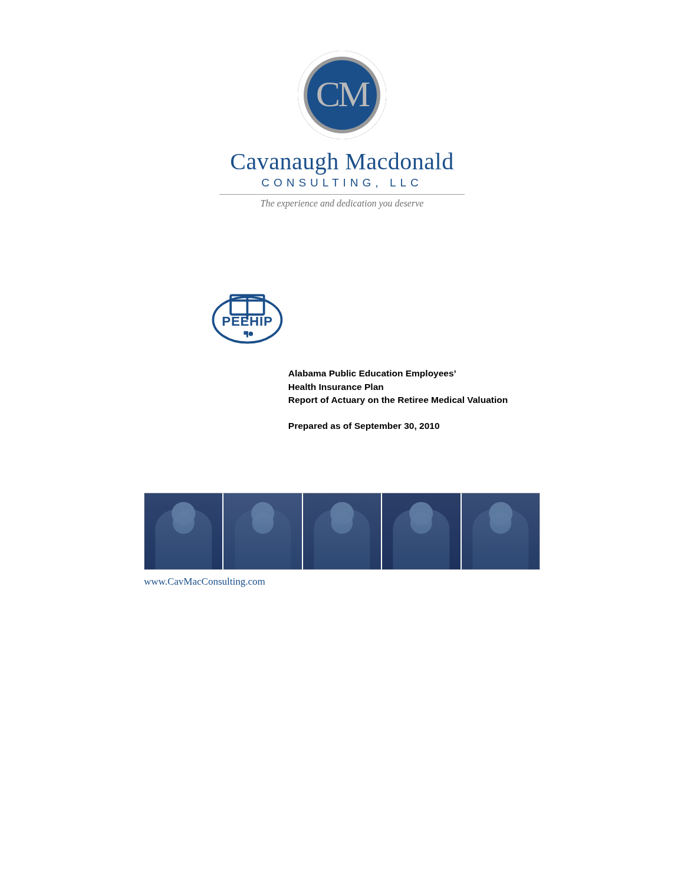CM
Cavanaugh Macdonald
CONSULTING, LLC
The experience and dedication you deserve
PEEHIP
Alabama Public Education Employees’
Health Insurance Plan
Report of Actuary on the Retiree Medical Valuation
Prepared as of September 30, 2010
www.CavMacConsulting.com